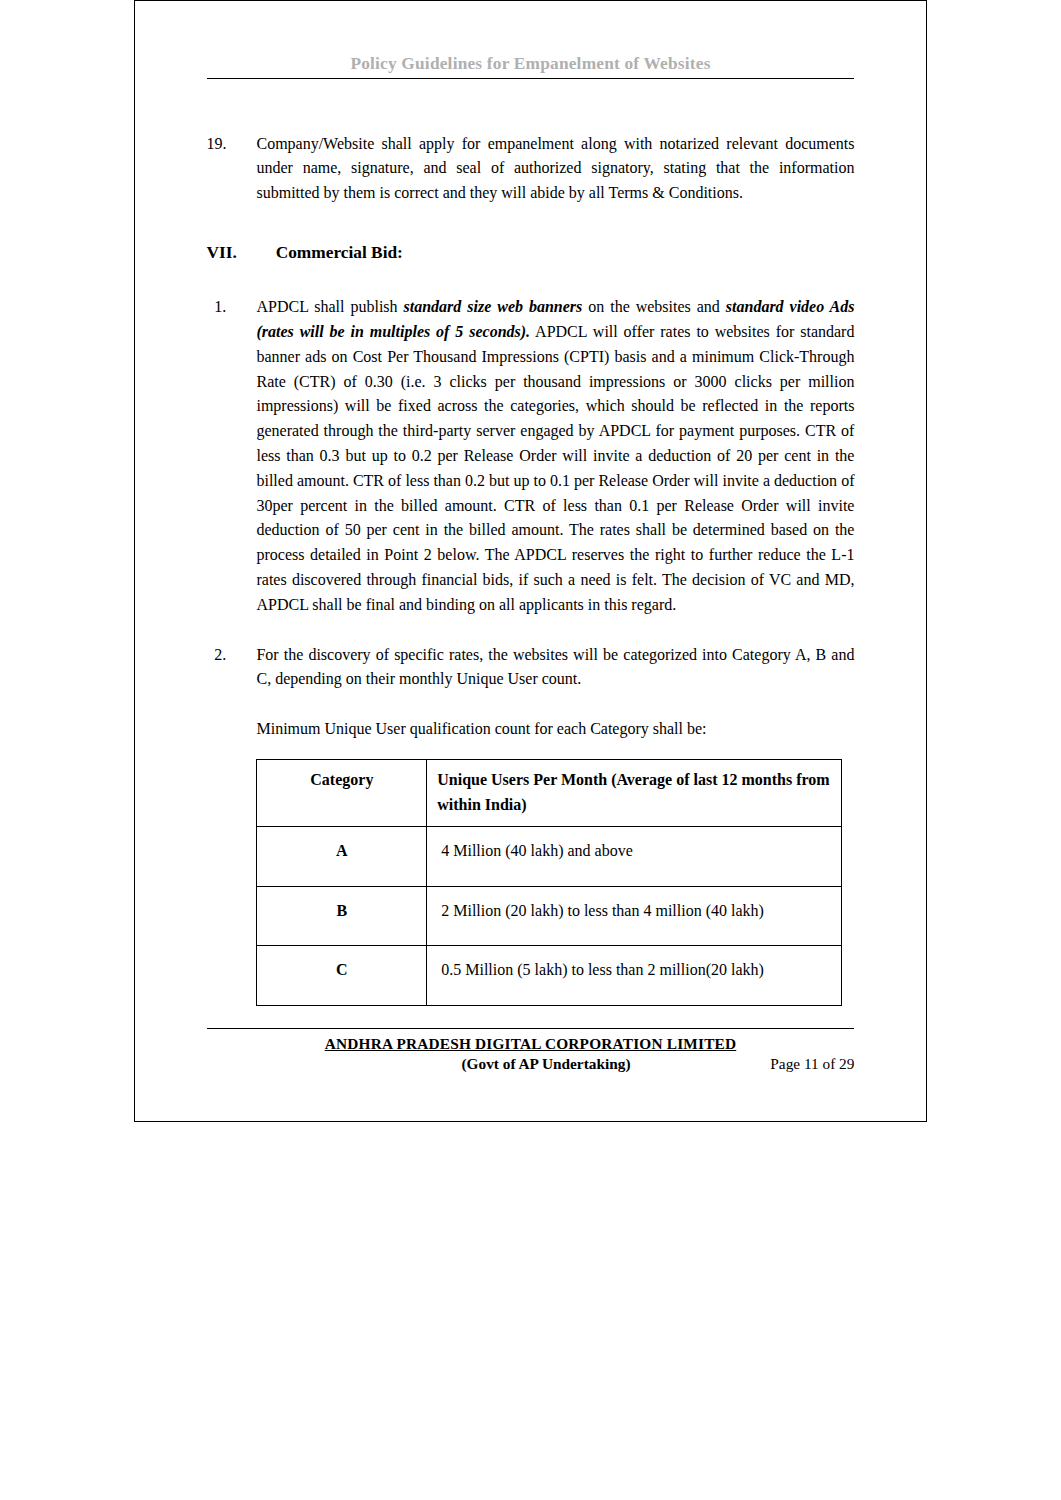Policy Guidelines for Empanelment of Websites
19. Company/Website shall apply for empanelment along with notarized relevant documents under name, signature, and seal of authorized signatory, stating that the information submitted by them is correct and they will abide by all Terms & Conditions.
VII. Commercial Bid:
1. APDCL shall publish standard size web banners on the websites and standard video Ads (rates will be in multiples of 5 seconds). APDCL will offer rates to websites for standard banner ads on Cost Per Thousand Impressions (CPTI) basis and a minimum Click-Through Rate (CTR) of 0.30 (i.e. 3 clicks per thousand impressions or 3000 clicks per million impressions) will be fixed across the categories, which should be reflected in the reports generated through the third-party server engaged by APDCL for payment purposes. CTR of less than 0.3 but up to 0.2 per Release Order will invite a deduction of 20 per cent in the billed amount. CTR of less than 0.2 but up to 0.1 per Release Order will invite a deduction of 30per percent in the billed amount. CTR of less than 0.1 per Release Order will invite deduction of 50 per cent in the billed amount. The rates shall be determined based on the process detailed in Point 2 below. The APDCL reserves the right to further reduce the L-1 rates discovered through financial bids, if such a need is felt. The decision of VC and MD, APDCL shall be final and binding on all applicants in this regard.
2. For the discovery of specific rates, the websites will be categorized into Category A, B and C, depending on their monthly Unique User count.
Minimum Unique User qualification count for each Category shall be:
| Category | Unique Users Per Month (Average of last 12 months from within India) |
| --- | --- |
| A | 4 Million (40 lakh) and above |
| B | 2 Million (20 lakh) to less than 4 million (40 lakh) |
| C | 0.5 Million (5 lakh) to less than 2 million(20 lakh) |
ANDHRA PRADESH DIGITAL CORPORATION LIMITED
(Govt of AP Undertaking) Page 11 of 29